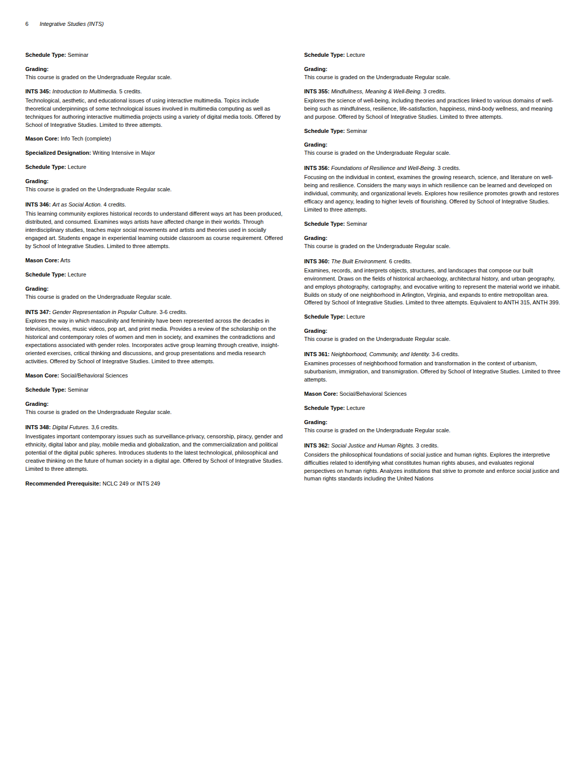6 Integrative Studies (INTS)
Schedule Type: Seminar
Grading: This course is graded on the Undergraduate Regular scale.
INTS 345: Introduction to Multimedia. 5 credits.
Technological, aesthetic, and educational issues of using interactive multimedia. Topics include theoretical underpinnings of some technological issues involved in multimedia computing as well as techniques for authoring interactive multimedia projects using a variety of digital media tools. Offered by School of Integrative Studies. Limited to three attempts.
Mason Core: Info Tech (complete)
Specialized Designation: Writing Intensive in Major
Schedule Type: Lecture
Grading: This course is graded on the Undergraduate Regular scale.
INTS 346: Art as Social Action. 4 credits.
This learning community explores historical records to understand different ways art has been produced, distributed, and consumed. Examines ways artists have affected change in their worlds. Through interdisciplinary studies, teaches major social movements and artists and theories used in socially engaged art. Students engage in experiential learning outside classroom as course requirement. Offered by School of Integrative Studies. Limited to three attempts.
Mason Core: Arts
Schedule Type: Lecture
Grading: This course is graded on the Undergraduate Regular scale.
INTS 347: Gender Representation in Popular Culture. 3-6 credits.
Explores the way in which masculinity and femininity have been represented across the decades in television, movies, music videos, pop art, and print media. Provides a review of the scholarship on the historical and contemporary roles of women and men in society, and examines the contradictions and expectations associated with gender roles. Incorporates active group learning through creative, insight-oriented exercises, critical thinking and discussions, and group presentations and media research activities. Offered by School of Integrative Studies. Limited to three attempts.
Mason Core: Social/Behavioral Sciences
Schedule Type: Seminar
Grading: This course is graded on the Undergraduate Regular scale.
INTS 348: Digital Futures. 3,6 credits.
Investigates important contemporary issues such as surveillance-privacy, censorship, piracy, gender and ethnicity, digital labor and play, mobile media and globalization, and the commercialization and political potential of the digital public spheres. Introduces students to the latest technological, philosophical and creative thinking on the future of human society in a digital age. Offered by School of Integrative Studies. Limited to three attempts.
Recommended Prerequisite: NCLC 249 or INTS 249
Schedule Type: Lecture
Grading: This course is graded on the Undergraduate Regular scale.
INTS 355: Mindfullness, Meaning & Well-Being. 3 credits.
Explores the science of well-being, including theories and practices linked to various domains of well-being such as mindfulness, resilience, life-satisfaction, happiness, mind-body wellness, and meaning and purpose. Offered by School of Integrative Studies. Limited to three attempts.
Schedule Type: Seminar
Grading: This course is graded on the Undergraduate Regular scale.
INTS 356: Foundations of Resilience and Well-Being. 3 credits.
Focusing on the individual in context, examines the growing research, science, and literature on well-being and resilience. Considers the many ways in which resilience can be learned and developed on individual, community, and organizational levels. Explores how resilience promotes growth and restores efficacy and agency, leading to higher levels of flourishing. Offered by School of Integrative Studies. Limited to three attempts.
Schedule Type: Seminar
Grading: This course is graded on the Undergraduate Regular scale.
INTS 360: The Built Environment. 6 credits.
Examines, records, and interprets objects, structures, and landscapes that compose our built environment. Draws on the fields of historical archaeology, architectural history, and urban geography, and employs photography, cartography, and evocative writing to represent the material world we inhabit. Builds on study of one neighborhood in Arlington, Virginia, and expands to entire metropolitan area. Offered by School of Integrative Studies. Limited to three attempts. Equivalent to ANTH 315, ANTH 399.
Schedule Type: Lecture
Grading: This course is graded on the Undergraduate Regular scale.
INTS 361: Neighborhood, Community, and Identity. 3-6 credits.
Examines processes of neighborhood formation and transformation in the context of urbanism, suburbanism, immigration, and transmigration. Offered by School of Integrative Studies. Limited to three attempts.
Mason Core: Social/Behavioral Sciences
Schedule Type: Lecture
Grading: This course is graded on the Undergraduate Regular scale.
INTS 362: Social Justice and Human Rights. 3 credits.
Considers the philosophical foundations of social justice and human rights. Explores the interpretive difficulties related to identifying what constitutes human rights abuses, and evaluates regional perspectives on human rights. Analyzes institutions that strive to promote and enforce social justice and human rights standards including the United Nations